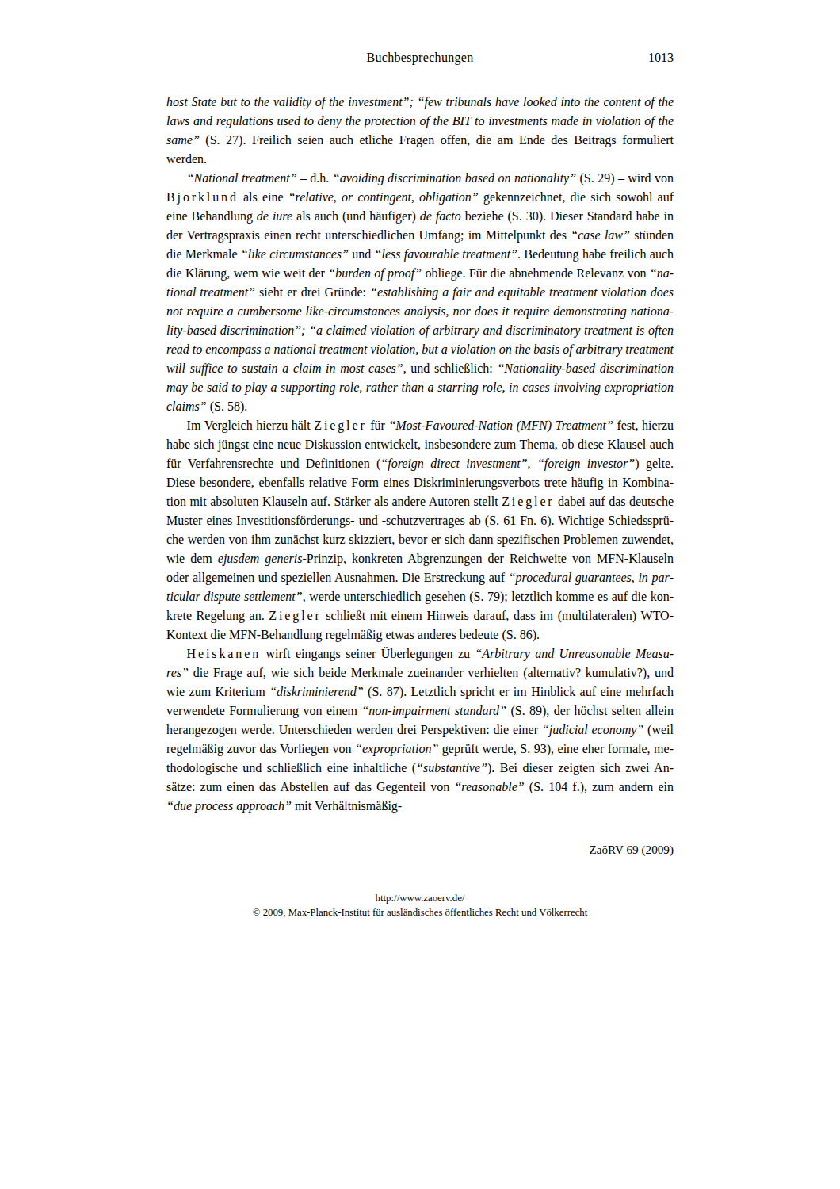Buchbesprechungen 1013
host State but to the validity of the investment”; “few tribunals have looked into the content of the laws and regulations used to deny the protection of the BIT to investments made in violation of the same” (S. 27). Freilich seien auch etliche Fragen offen, die am Ende des Beitrags formuliert werden.
“National treatment” – d.h. “avoiding discrimination based on nationality” (S. 29) – wird von Bjorklund als eine “relative, or contingent, obligation” gekennzeichnet, die sich sowohl auf eine Behandlung de iure als auch (und häufiger) de facto beziehe (S. 30). Dieser Standard habe in der Vertragspraxis einen recht unterschiedlichen Umfang; im Mittelpunkt des “case law” stünden die Merkmale “like circumstances” und “less favourable treatment”. Bedeutung habe freilich auch die Klärung, wem wie weit der “burden of proof” obliege. Für die abnehmende Relevanz von “national treatment” sieht er drei Gründe: “establishing a fair and equitable treatment violation does not require a cumbersome like-circumstances analysis, nor does it require demonstrating nationality-based discrimination”; “a claimed violation of arbitrary and discriminatory treatment is often read to encompass a national treatment violation, but a violation on the basis of arbitrary treatment will suffice to sustain a claim in most cases”, und schließlich: “Nationality-based discrimination may be said to play a supporting role, rather than a starring role, in cases involving expropriation claims” (S. 58).
Im Vergleich hierzu hält Ziegler für “Most-Favoured-Nation (MFN) Treatment” fest, hierzu habe sich jüngst eine neue Diskussion entwickelt, insbesondere zum Thema, ob diese Klausel auch für Verfahrensrechte und Definitionen (“foreign direct investment”, “foreign investor”) gelte. Diese besondere, ebenfalls relative Form eines Diskriminierungsverbots trete häufig in Kombination mit absoluten Klauseln auf. Stärker als andere Autoren stellt Ziegler dabei auf das deutsche Muster eines Investitionsförderungs- und -schutzvertrages ab (S. 61 Fn. 6). Wichtige Schiedssprüche werden von ihm zunächst kurz skizziert, bevor er sich dann spezifischen Problemen zuwendet, wie dem ejusdem generis-Prinzip, konkreten Abgrenzungen der Reichweite von MFN-Klauseln oder allgemeinen und speziellen Ausnahmen. Die Erstreckung auf “procedural guarantees, in particular dispute settlement”, werde unterschiedlich gesehen (S. 79); letztlich komme es auf die konkrete Regelung an. Ziegler schließt mit einem Hinweis darauf, dass im (multilateralen) WTO-Kontext die MFN-Behandlung regelmäßig etwas anderes bedeute (S. 86).
Heiskanen wirft eingangs seiner Überlegungen zu “Arbitrary and Unreasonable Measures” die Frage auf, wie sich beide Merkmale zueinander verhielten (alternativ? kumulativ?), und wie zum Kriterium “diskriminierend” (S. 87). Letztlich spricht er im Hinblick auf eine mehrfach verwendete Formulierung von einem “non-impairment standard” (S. 89), der höchst selten allein herangezogen werde. Unterschieden werden drei Perspektiven: die einer “judicial economy” (weil regelmäßig zuvor das Vorliegen von “expropriation” geprüft werde, S. 93), eine eher formale, methodologische und schließlich eine inhaltliche (“substantive”). Bei dieser zeigten sich zwei Ansätze: zum einen das Abstellen auf das Gegenteil von “reasonable” (S. 104 f.), zum andern ein “due process approach” mit Verhältnismäßig-
ZaöRV 69 (2009)
http://www.zaoerv.de/
© 2009, Max-Planck-Institut für ausländisches öffentliches Recht und Völkerrecht